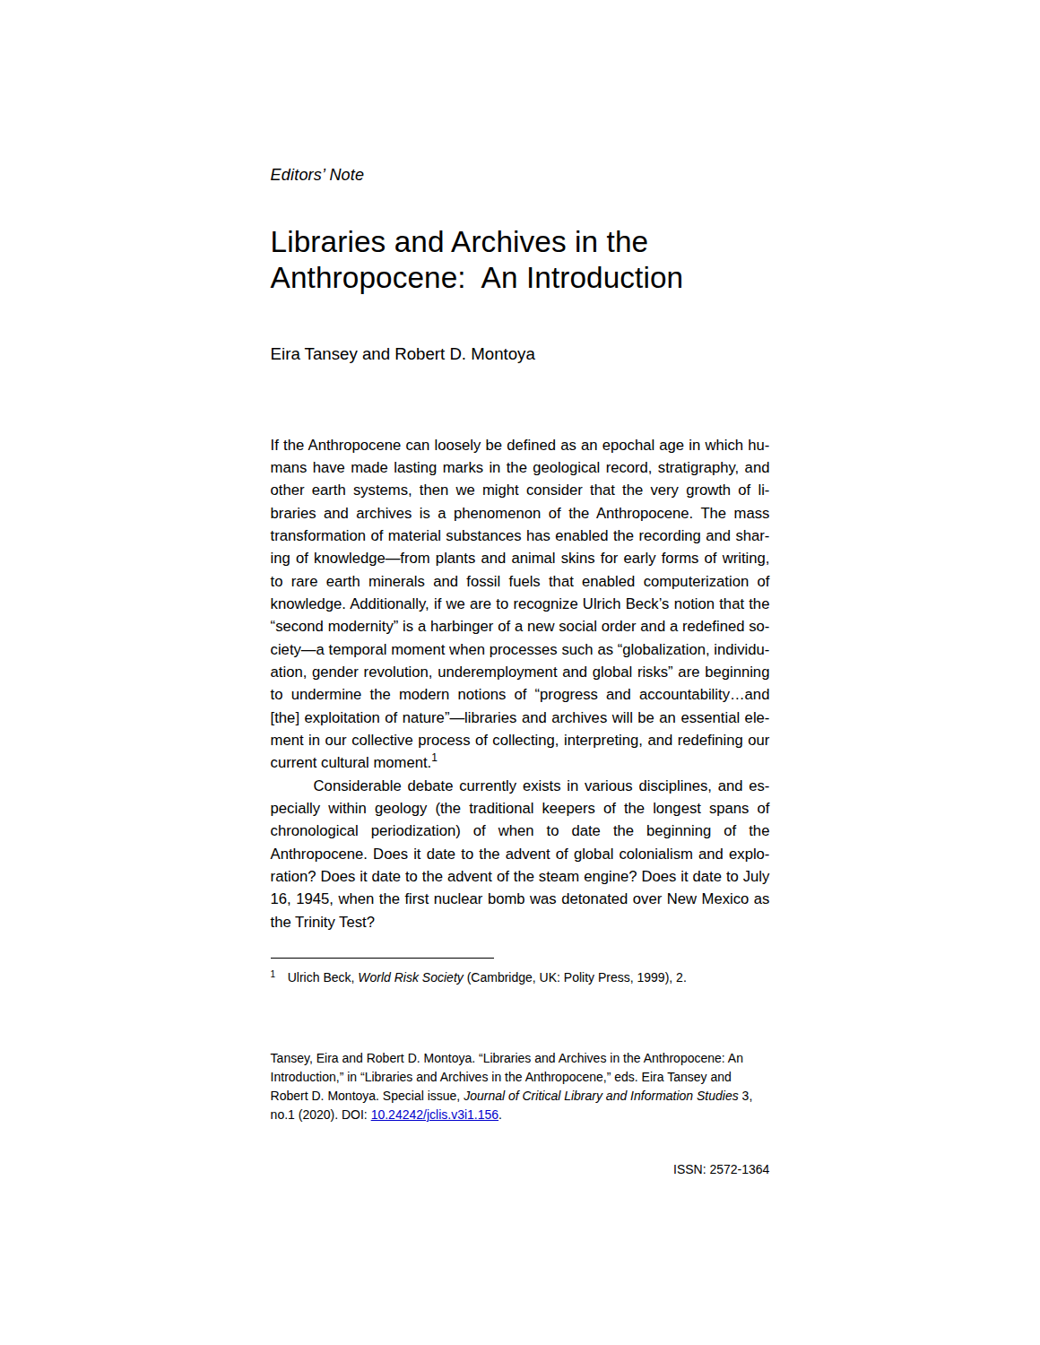Editors’ Note
Libraries and Archives in the
Anthropocene: An Introduction
Eira Tansey and Robert D. Montoya
If the Anthropocene can loosely be defined as an epochal age in which humans have made lasting marks in the geological record, stratigraphy, and other earth systems, then we might consider that the very growth of libraries and archives is a phenomenon of the Anthropocene. The mass transformation of material substances has enabled the recording and sharing of knowledge—from plants and animal skins for early forms of writing, to rare earth minerals and fossil fuels that enabled computerization of knowledge. Additionally, if we are to recognize Ulrich Beck’s notion that the “second modernity” is a harbinger of a new social order and a redefined society—a temporal moment when processes such as “globalization, individuation, gender revolution, underemployment and global risks” are beginning to undermine the modern notions of “progress and accountability…and [the] exploitation of nature”—libraries and archives will be an essential element in our collective process of collecting, interpreting, and redefining our current cultural moment.1
Considerable debate currently exists in various disciplines, and especially within geology (the traditional keepers of the longest spans of chronological periodization) of when to date the beginning of the Anthropocene. Does it date to the advent of global colonialism and exploration? Does it date to the advent of the steam engine? Does it date to July 16, 1945, when the first nuclear bomb was detonated over New Mexico as the Trinity Test?
1 Ulrich Beck, World Risk Society (Cambridge, UK: Polity Press, 1999), 2.
Tansey, Eira and Robert D. Montoya. “Libraries and Archives in the Anthropocene: An Introduction,” in “Libraries and Archives in the Anthropocene,” eds. Eira Tansey and Robert D. Montoya. Special issue, Journal of Critical Library and Information Studies 3, no.1 (2020). DOI: 10.24242/jclis.v3i1.156.
ISSN: 2572-1364